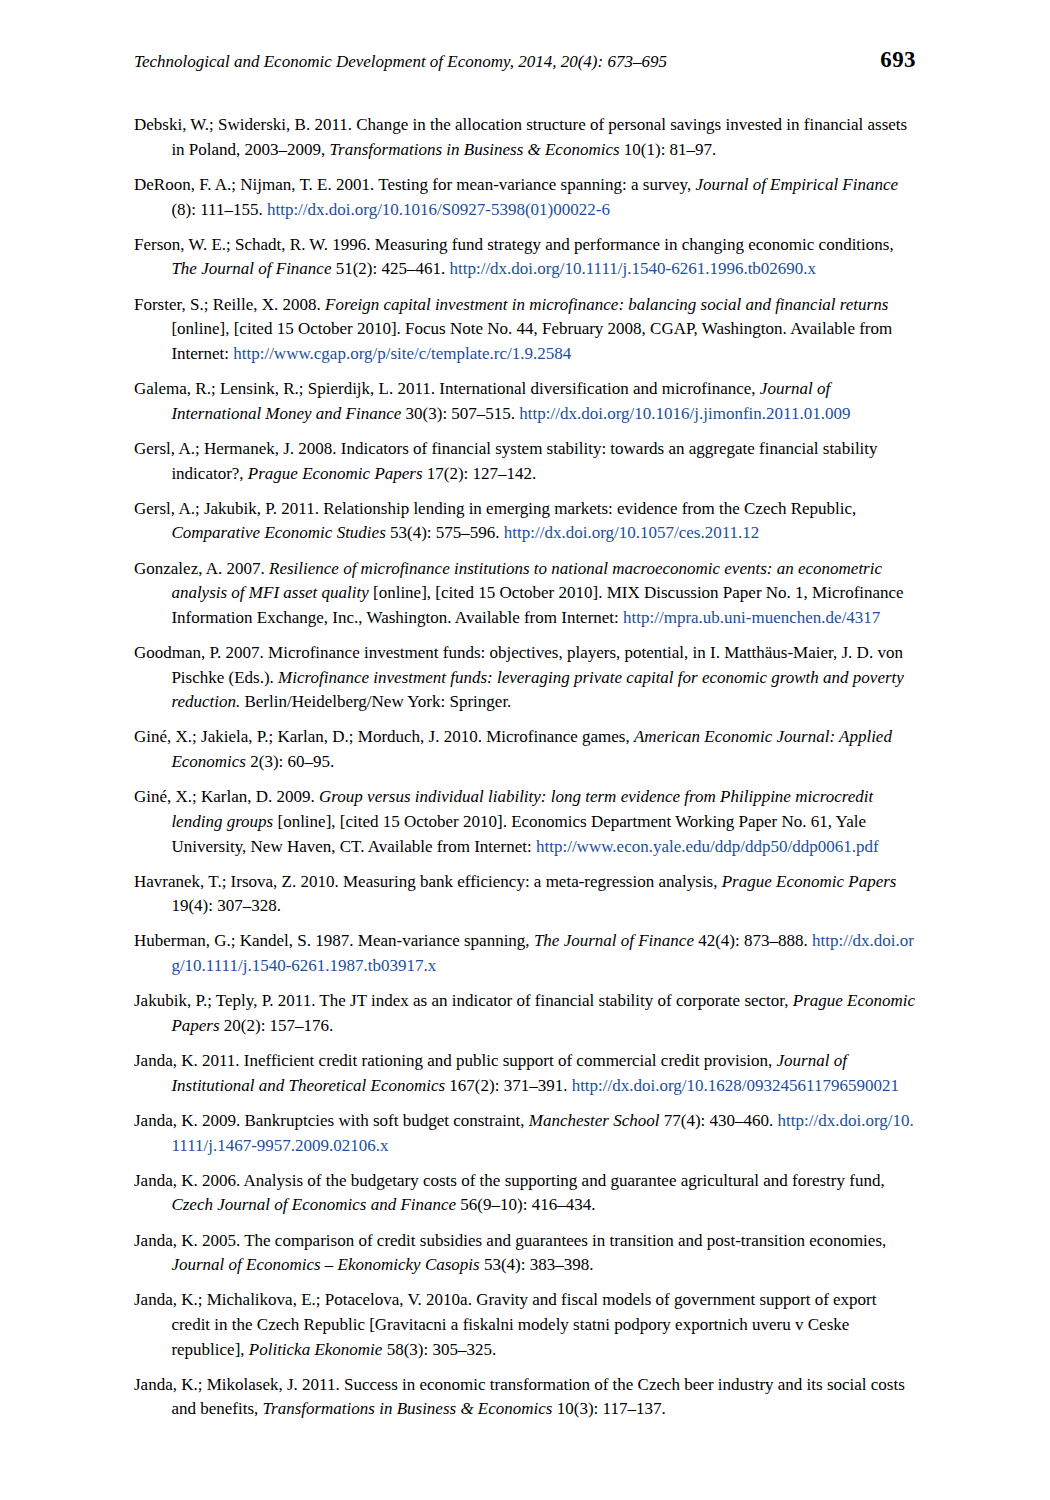Technological and Economic Development of Economy, 2014, 20(4): 673–695 693
Debski, W.; Swiderski, B. 2011. Change in the allocation structure of personal savings invested in financial assets in Poland, 2003–2009, Transformations in Business & Economics 10(1): 81–97.
DeRoon, F. A.; Nijman, T. E. 2001. Testing for mean-variance spanning: a survey, Journal of Empirical Finance (8): 111–155. http://dx.doi.org/10.1016/S0927-5398(01)00022-6
Ferson, W. E.; Schadt, R. W. 1996. Measuring fund strategy and performance in changing economic conditions, The Journal of Finance 51(2): 425–461. http://dx.doi.org/10.1111/j.1540-6261.1996.tb02690.x
Forster, S.; Reille, X. 2008. Foreign capital investment in microfinance: balancing social and financial returns [online], [cited 15 October 2010]. Focus Note No. 44, February 2008, CGAP, Washington. Available from Internet: http://www.cgap.org/p/site/c/template.rc/1.9.2584
Galema, R.; Lensink, R.; Spierdijk, L. 2011. International diversification and microfinance, Journal of International Money and Finance 30(3): 507–515. http://dx.doi.org/10.1016/j.jimonfin.2011.01.009
Gersl, A.; Hermanek, J. 2008. Indicators of financial system stability: towards an aggregate financial stability indicator?, Prague Economic Papers 17(2): 127–142.
Gersl, A.; Jakubik, P. 2011. Relationship lending in emerging markets: evidence from the Czech Republic, Comparative Economic Studies 53(4): 575–596. http://dx.doi.org/10.1057/ces.2011.12
Gonzalez, A. 2007. Resilience of microfinance institutions to national macroeconomic events: an econometric analysis of MFI asset quality [online], [cited 15 October 2010]. MIX Discussion Paper No. 1, Microfinance Information Exchange, Inc., Washington. Available from Internet: http://mpra.ub.uni-muenchen.de/4317
Goodman, P. 2007. Microfinance investment funds: objectives, players, potential, in I. Matthäus-Maier, J. D. von Pischke (Eds.). Microfinance investment funds: leveraging private capital for economic growth and poverty reduction. Berlin/Heidelberg/New York: Springer.
Giné, X.; Jakiela, P.; Karlan, D.; Morduch, J. 2010. Microfinance games, American Economic Journal: Applied Economics 2(3): 60–95.
Giné, X.; Karlan, D. 2009. Group versus individual liability: long term evidence from Philippine microcredit lending groups [online], [cited 15 October 2010]. Economics Department Working Paper No. 61, Yale University, New Haven, CT. Available from Internet: http://www.econ.yale.edu/ddp/ddp50/ddp0061.pdf
Havranek, T.; Irsova, Z. 2010. Measuring bank efficiency: a meta-regression analysis, Prague Economic Papers 19(4): 307–328.
Huberman, G.; Kandel, S. 1987. Mean-variance spanning, The Journal of Finance 42(4): 873–888. http://dx.doi.org/10.1111/j.1540-6261.1987.tb03917.x
Jakubik, P.; Teply, P. 2011. The JT index as an indicator of financial stability of corporate sector, Prague Economic Papers 20(2): 157–176.
Janda, K. 2011. Inefficient credit rationing and public support of commercial credit provision, Journal of Institutional and Theoretical Economics 167(2): 371–391. http://dx.doi.org/10.1628/093245611796590021
Janda, K. 2009. Bankruptcies with soft budget constraint, Manchester School 77(4): 430–460. http://dx.doi.org/10.1111/j.1467-9957.2009.02106.x
Janda, K. 2006. Analysis of the budgetary costs of the supporting and guarantee agricultural and forestry fund, Czech Journal of Economics and Finance 56(9–10): 416–434.
Janda, K. 2005. The comparison of credit subsidies and guarantees in transition and post-transition economies, Journal of Economics – Ekonomicky Casopis 53(4): 383–398.
Janda, K.; Michalikova, E.; Potacelova, V. 2010a. Gravity and fiscal models of government support of export credit in the Czech Republic [Gravitacni a fiskalni modely statni podpory exportnich uveru v Ceske republice], Politicka Ekonomie 58(3): 305–325.
Janda, K.; Mikolasek, J. 2011. Success in economic transformation of the Czech beer industry and its social costs and benefits, Transformations in Business & Economics 10(3): 117–137.